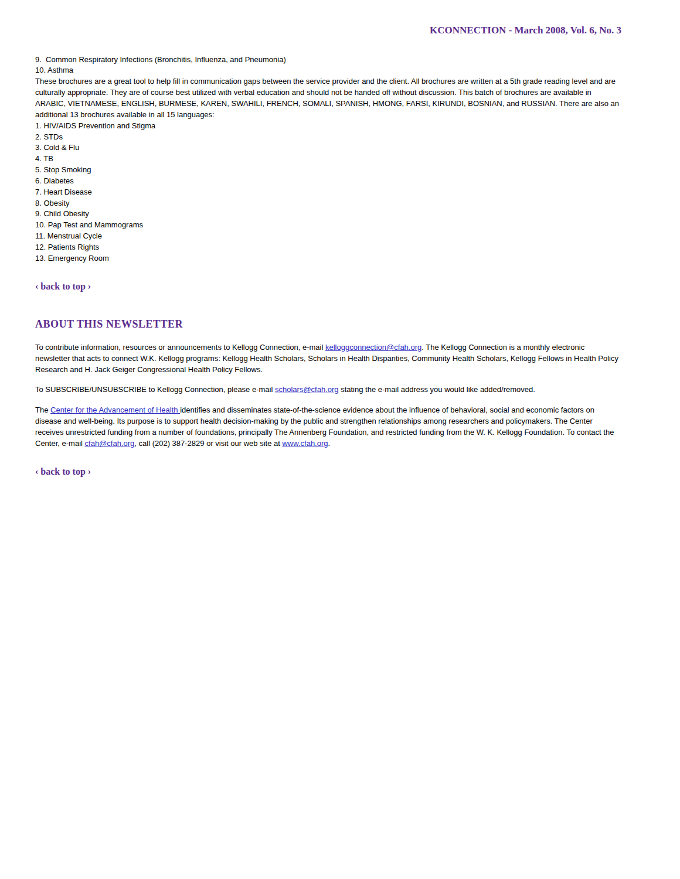KCONNECTION - March 2008, Vol. 6, No. 3
9. Common Respiratory Infections (Bronchitis, Influenza, and Pneumonia)
10. Asthma
These brochures are a great tool to help fill in communication gaps between the service provider and the client. All brochures are written at a 5th grade reading level and are culturally appropriate. They are of course best utilized with verbal education and should not be handed off without discussion. This batch of brochures are available in ARABIC, VIETNAMESE, ENGLISH, BURMESE, KAREN, SWAHILI, FRENCH, SOMALI, SPANISH, HMONG, FARSI, KIRUNDI, BOSNIAN, and RUSSIAN. There are also an additional 13 brochures available in all 15 languages:
1. HIV/AIDS Prevention and Stigma
2. STDs
3. Cold & Flu
4. TB
5. Stop Smoking
6. Diabetes
7. Heart Disease
8. Obesity
9. Child Obesity
10. Pap Test and Mammograms
11. Menstrual Cycle
12. Patients Rights
13. Emergency Room
‹ back to top ›
ABOUT THIS NEWSLETTER
To contribute information, resources or announcements to Kellogg Connection, e-mail kelloggconnection@cfah.org. The Kellogg Connection is a monthly electronic newsletter that acts to connect W.K. Kellogg programs: Kellogg Health Scholars, Scholars in Health Disparities, Community Health Scholars, Kellogg Fellows in Health Policy Research and H. Jack Geiger Congressional Health Policy Fellows.
To SUBSCRIBE/UNSUBSCRIBE to Kellogg Connection, please e-mail scholars@cfah.org stating the e-mail address you would like added/removed.
The Center for the Advancement of Health identifies and disseminates state-of-the-science evidence about the influence of behavioral, social and economic factors on disease and well-being. Its purpose is to support health decision-making by the public and strengthen relationships among researchers and policymakers. The Center receives unrestricted funding from a number of foundations, principally The Annenberg Foundation, and restricted funding from the W. K. Kellogg Foundation. To contact the Center, e-mail cfah@cfah.org, call (202) 387-2829 or visit our web site at www.cfah.org.
‹ back to top ›